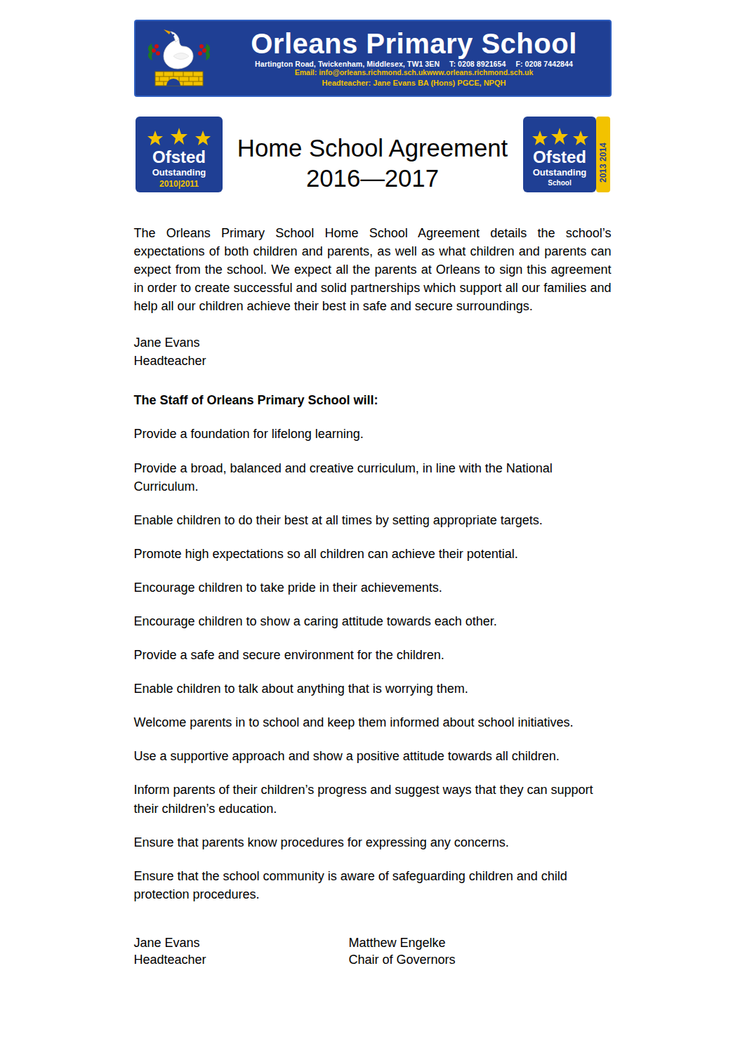Orleans Primary School
Hartington Road, Twickenham, Middlesex, TW1 3EN T: 0208 8921654 F: 0208 7442844
Email: info@orleans.richmond.sch.uk www.orleans.richmond.sch.uk
Headteacher: Jane Evans BA (Hons) PGCE, NPQH
Ofsted Outstanding 2010|2011
Home School Agreement
2016—2017
2013 2014 Ofsted Outstanding School
The Orleans Primary School Home School Agreement details the school’s expectations of both children and parents, as well as what children and parents can expect from the school. We expect all the parents at Orleans to sign this agreement in order to create successful and solid partnerships which support all our families and help all our children achieve their best in safe and secure surroundings.
Jane Evans
Headteacher
The Staff of Orleans Primary School will:
Provide a foundation for lifelong learning.
Provide a broad, balanced and creative curriculum, in line with the National Curriculum.
Enable children to do their best at all times by setting appropriate targets.
Promote high expectations so all children can achieve their potential.
Encourage children to take pride in their achievements.
Encourage children to show a caring attitude towards each other.
Provide a safe and secure environment for the children.
Enable children to talk about anything that is worrying them.
Welcome parents in to school and keep them informed about school initiatives.
Use a supportive approach and show a positive attitude towards all children.
Inform parents of their children’s progress and suggest ways that they can support their children’s education.
Ensure that parents know procedures for expressing any concerns.
Ensure that the school community is aware of safeguarding children and child protection procedures.
| Jane Evans Headteacher | Matthew Engelke Chair of Governors |